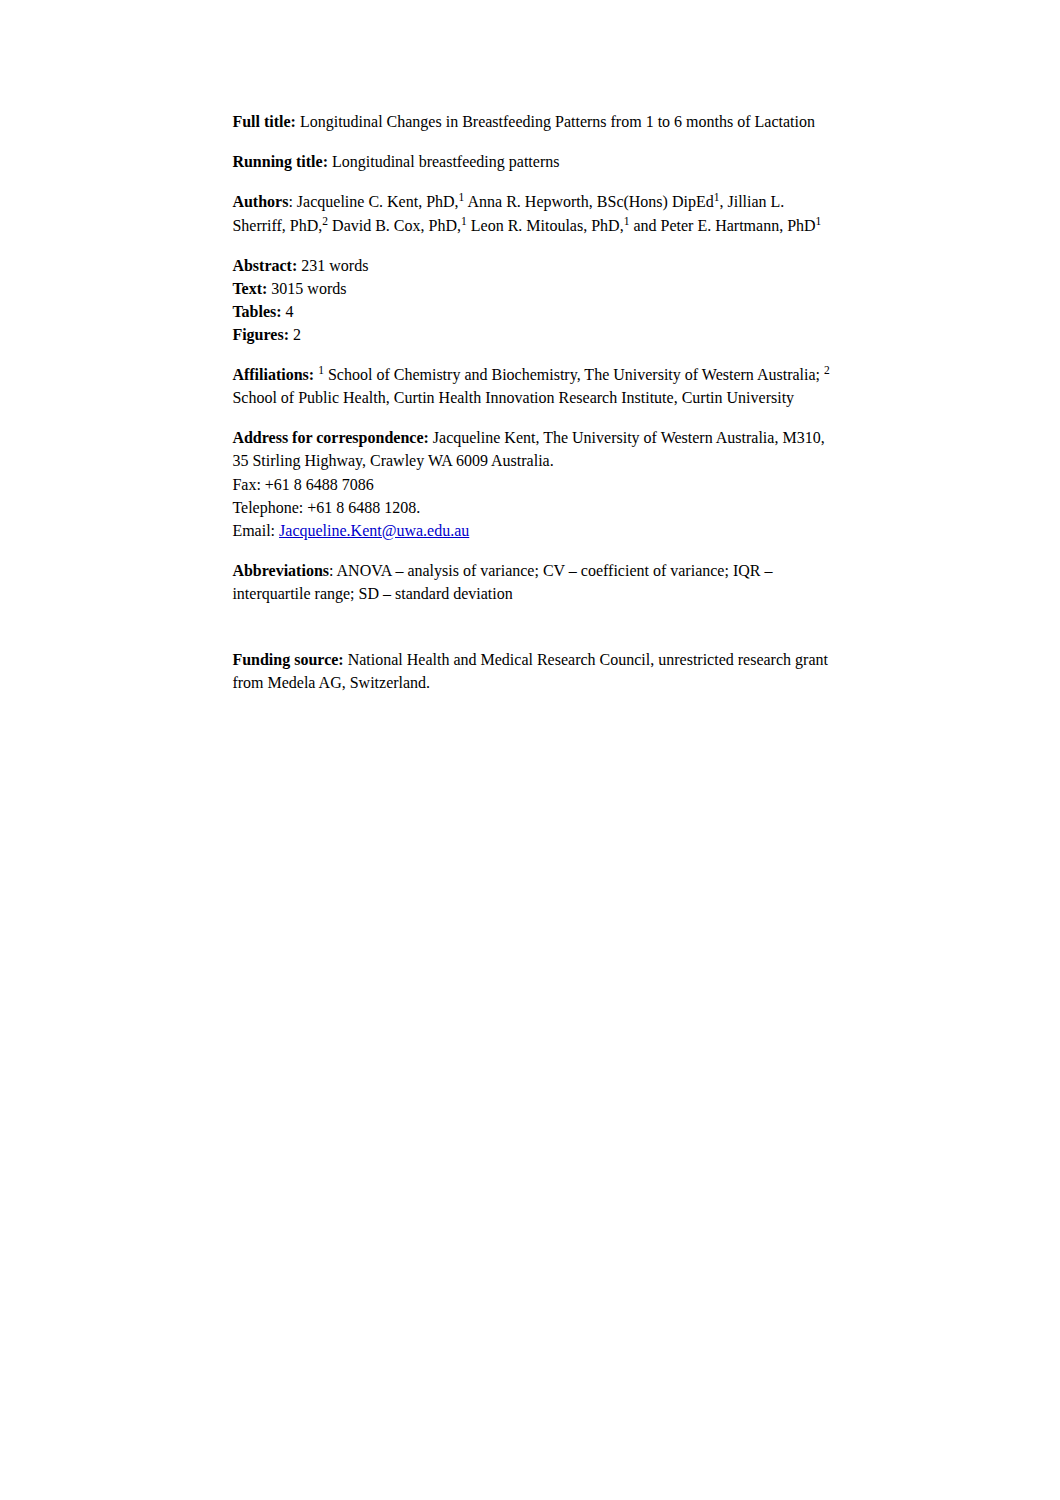Full title: Longitudinal Changes in Breastfeeding Patterns from 1 to 6 months of Lactation
Running title: Longitudinal breastfeeding patterns
Authors: Jacqueline C. Kent, PhD,1 Anna R. Hepworth, BSc(Hons) DipEd1, Jillian L. Sherriff, PhD,2 David B. Cox, PhD,1 Leon R. Mitoulas, PhD,1 and Peter E. Hartmann, PhD1
Abstract: 231 words
Text: 3015 words
Tables: 4
Figures: 2
Affiliations: 1 School of Chemistry and Biochemistry, The University of Western Australia; 2 School of Public Health, Curtin Health Innovation Research Institute, Curtin University
Address for correspondence: Jacqueline Kent, The University of Western Australia, M310, 35 Stirling Highway, Crawley WA 6009 Australia.
Fax: +61 8 6488 7086
Telephone: +61 8 6488 1208.
Email: Jacqueline.Kent@uwa.edu.au
Abbreviations: ANOVA – analysis of variance; CV – coefficient of variance; IQR – interquartile range; SD – standard deviation
Funding source: National Health and Medical Research Council, unrestricted research grant from Medela AG, Switzerland.